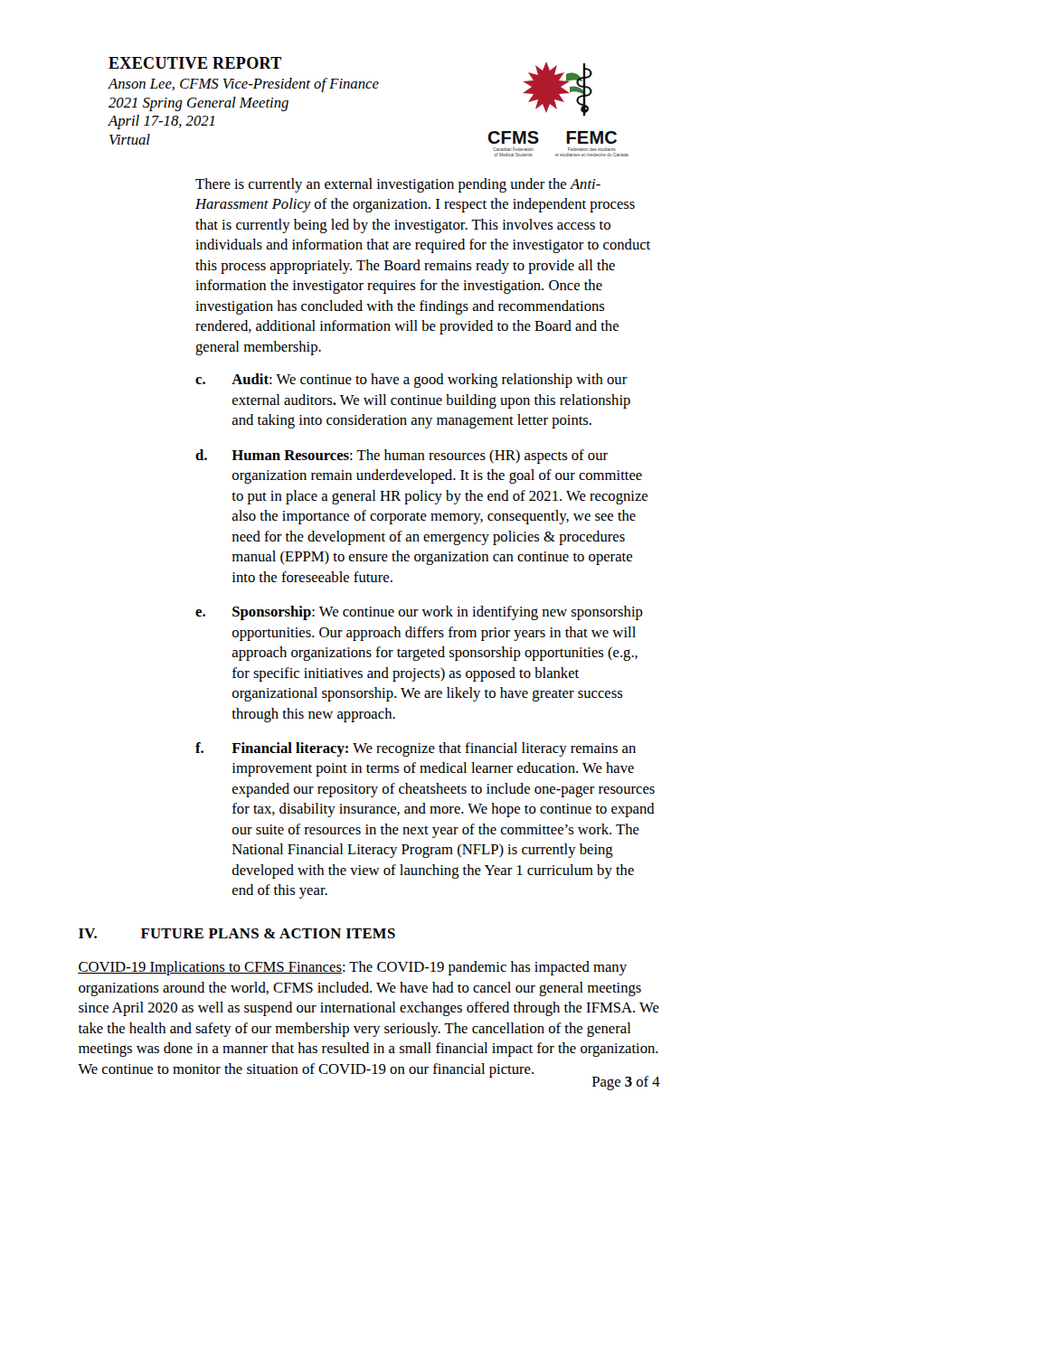EXECUTIVE REPORT
Anson Lee, CFMS Vice-President of Finance
2021 Spring General Meeting
April 17-18, 2021
Virtual
CFMS Canadian Federation
of Medical Students
FEMC Fédération des étudiants
et étudiantes en médecine du Canada
There is currently an external investigation pending under the Anti-Harassment Policy of the organization. I respect the independent process that is currently being led by the investigator. This involves access to individuals and information that are required for the investigator to conduct this process appropriately. The Board remains ready to provide all the information the investigator requires for the investigation. Once the investigation has concluded with the findings and recommendations rendered, additional information will be provided to the Board and the general membership.
c.
Audit: We continue to have a good working relationship with our external auditors. We will continue building upon this relationship and taking into consideration any management letter points.
d.
Human Resources: The human resources (HR) aspects of our organization remain underdeveloped. It is the goal of our committee to put in place a general HR policy by the end of 2021. We recognize also the importance of corporate memory, consequently, we see the need for the development of an emergency policies & procedures manual (EPPM) to ensure the organization can continue to operate into the foreseeable future.
e.
Sponsorship: We continue our work in identifying new sponsorship opportunities. Our approach differs from prior years in that we will approach organizations for targeted sponsorship opportunities (e.g., for specific initiatives and projects) as opposed to blanket organizational sponsorship. We are likely to have greater success through this new approach.
f.
Financial literacy: We recognize that financial literacy remains an improvement point in terms of medical learner education. We have expanded our repository of cheatsheets to include one-pager resources for tax, disability insurance, and more. We hope to continue to expand our suite of resources in the next year of the committee’s work. The National Financial Literacy Program (NFLP) is currently being developed with the view of launching the Year 1 curriculum by the end of this year.
IV. FUTURE PLANS & ACTION ITEMS
COVID-19 Implications to CFMS Finances: The COVID-19 pandemic has impacted many organizations around the world, CFMS included. We have had to cancel our general meetings since April 2020 as well as suspend our international exchanges offered through the IFMSA. We take the health and safety of our membership very seriously. The cancellation of the general meetings was done in a manner that has resulted in a small financial impact for the organization. We continue to monitor the situation of COVID-19 on our financial picture.
Page 3 of 4